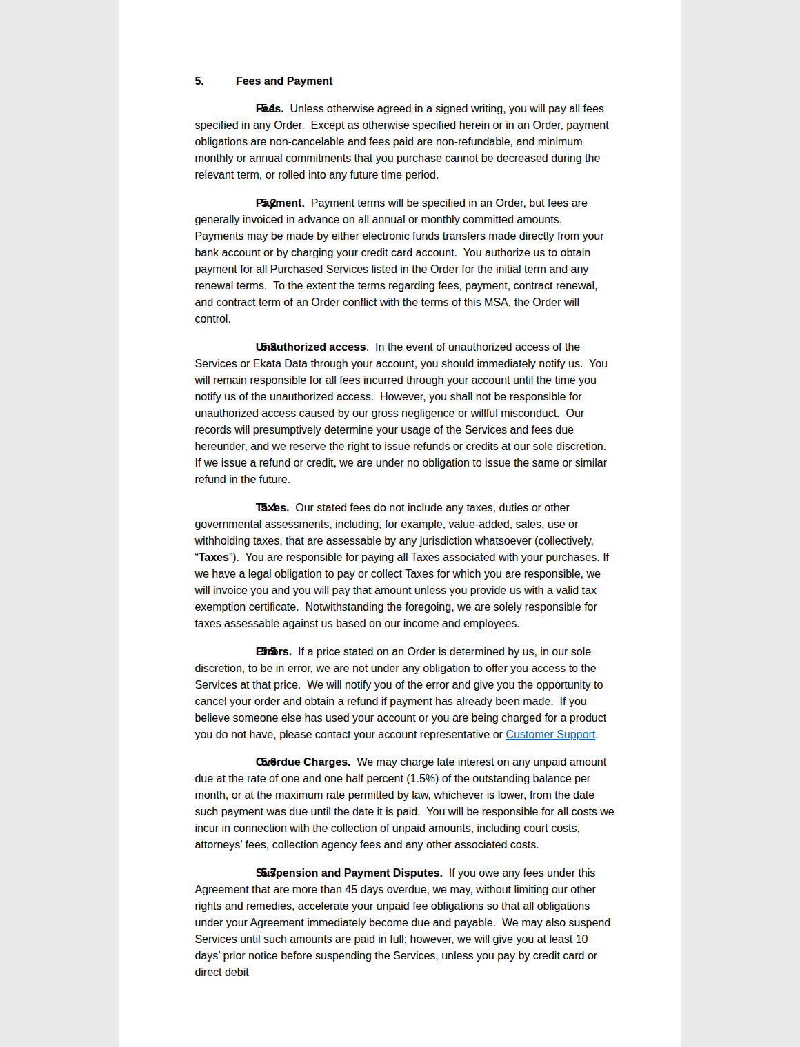5. Fees and Payment
5.1 Fees. Unless otherwise agreed in a signed writing, you will pay all fees specified in any Order. Except as otherwise specified herein or in an Order, payment obligations are non-cancelable and fees paid are non-refundable, and minimum monthly or annual commitments that you purchase cannot be decreased during the relevant term, or rolled into any future time period.
5.2 Payment. Payment terms will be specified in an Order, but fees are generally invoiced in advance on all annual or monthly committed amounts. Payments may be made by either electronic funds transfers made directly from your bank account or by charging your credit card account. You authorize us to obtain payment for all Purchased Services listed in the Order for the initial term and any renewal terms. To the extent the terms regarding fees, payment, contract renewal, and contract term of an Order conflict with the terms of this MSA, the Order will control.
5.3 Unauthorized access. In the event of unauthorized access of the Services or Ekata Data through your account, you should immediately notify us. You will remain responsible for all fees incurred through your account until the time you notify us of the unauthorized access. However, you shall not be responsible for unauthorized access caused by our gross negligence or willful misconduct. Our records will presumptively determine your usage of the Services and fees due hereunder, and we reserve the right to issue refunds or credits at our sole discretion. If we issue a refund or credit, we are under no obligation to issue the same or similar refund in the future.
5.4 Taxes. Our stated fees do not include any taxes, duties or other governmental assessments, including, for example, value-added, sales, use or withholding taxes, that are assessable by any jurisdiction whatsoever (collectively, “Taxes”). You are responsible for paying all Taxes associated with your purchases. If we have a legal obligation to pay or collect Taxes for which you are responsible, we will invoice you and you will pay that amount unless you provide us with a valid tax exemption certificate. Notwithstanding the foregoing, we are solely responsible for taxes assessable against us based on our income and employees.
5.5 Errors. If a price stated on an Order is determined by us, in our sole discretion, to be in error, we are not under any obligation to offer you access to the Services at that price. We will notify you of the error and give you the opportunity to cancel your order and obtain a refund if payment has already been made. If you believe someone else has used your account or you are being charged for a product you do not have, please contact your account representative or Customer Support.
5.6 Overdue Charges. We may charge late interest on any unpaid amount due at the rate of one and one half percent (1.5%) of the outstanding balance per month, or at the maximum rate permitted by law, whichever is lower, from the date such payment was due until the date it is paid. You will be responsible for all costs we incur in connection with the collection of unpaid amounts, including court costs, attorneys’ fees, collection agency fees and any other associated costs.
5.7 Suspension and Payment Disputes. If you owe any fees under this Agreement that are more than 45 days overdue, we may, without limiting our other rights and remedies, accelerate your unpaid fee obligations so that all obligations under your Agreement immediately become due and payable. We may also suspend Services until such amounts are paid in full; however, we will give you at least 10 days’ prior notice before suspending the Services, unless you pay by credit card or direct debit